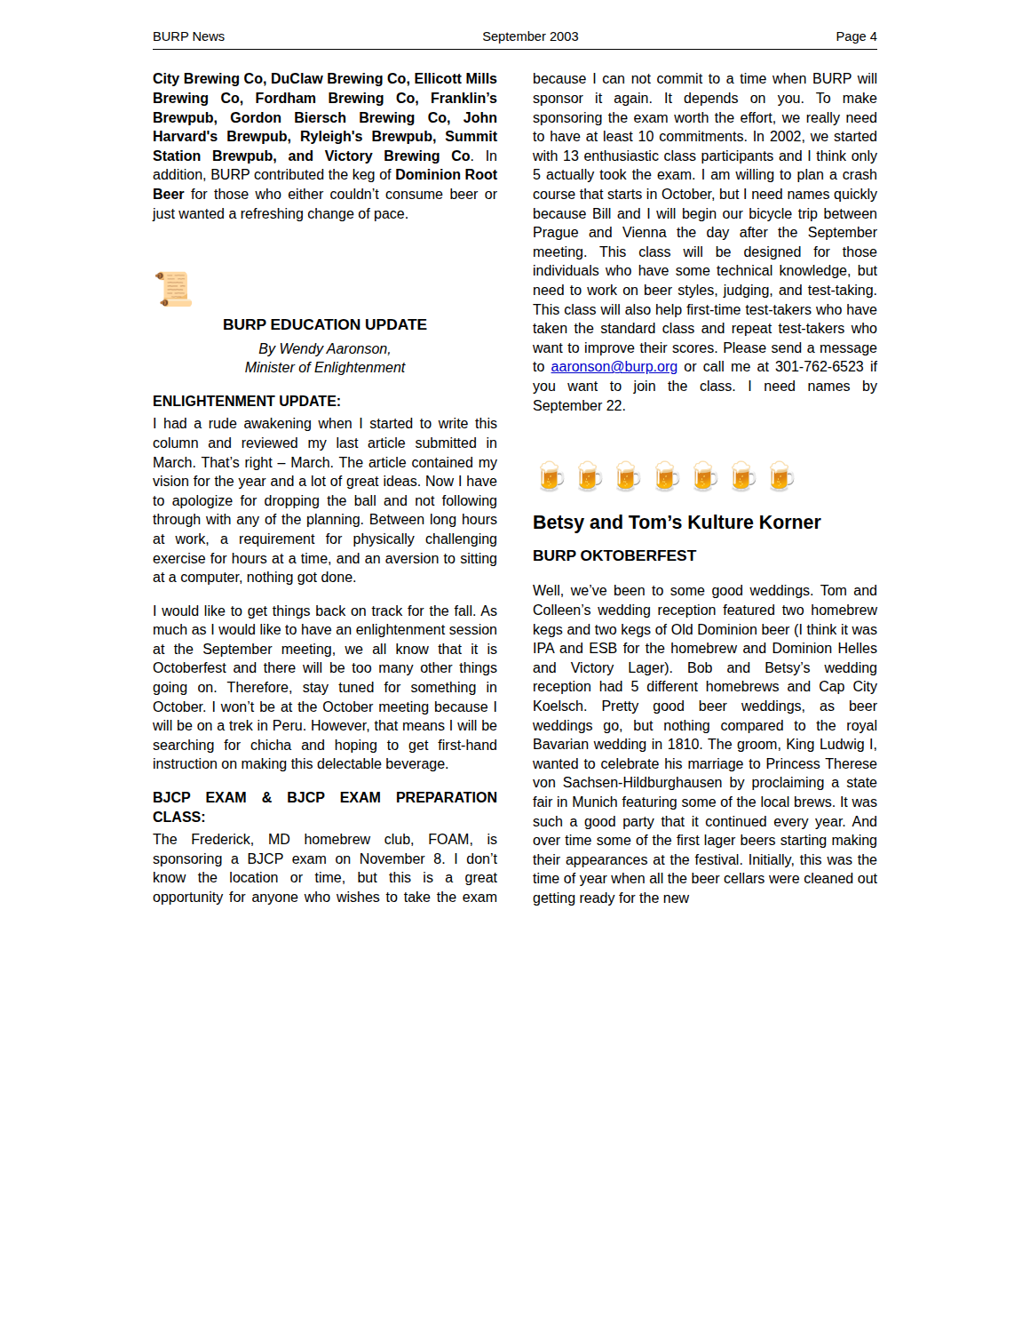BURP News September 2003 Page 4
City Brewing Co, DuClaw Brewing Co, Ellicott Mills Brewing Co, Fordham Brewing Co, Franklin’s Brewpub, Gordon Biersch Brewing Co, John Harvard's Brewpub, Ryleigh's Brewpub, Summit Station Brewpub, and Victory Brewing Co. In addition, BURP contributed the keg of Dominion Root Beer for those who either couldn’t consume beer or just wanted a refreshing change of pace.
📜
BURP EDUCATION UPDATE
By Wendy Aaronson,
Minister of Enlightenment
ENLIGHTENMENT UPDATE:
I had a rude awakening when I started to write this column and reviewed my last article submitted in March. That’s right – March. The article contained my vision for the year and a lot of great ideas. Now I have to apologize for dropping the ball and not following through with any of the planning. Between long hours at work, a requirement for physically challenging exercise for hours at a time, and an aversion to sitting at a computer, nothing got done.
I would like to get things back on track for the fall. As much as I would like to have an enlightenment session at the September meeting, we all know that it is Octoberfest and there will be too many other things going on. Therefore, stay tuned for something in October. I won’t be at the October meeting because I will be on a trek in Peru. However, that means I will be searching for chicha and hoping to get first-hand instruction on making this delectable beverage.
BJCP EXAM & BJCP EXAM PREPARATION CLASS:
The Frederick, MD homebrew club, FOAM, is sponsoring a BJCP exam on November 8. I don’t know the location or time, but this is a great opportunity for anyone who wishes to take the exam because I can not commit to a time when BURP will sponsor it again. It depends on you. To make sponsoring the exam worth the effort, we really need to have at least 10 commitments. In 2002, we started with 13 enthusiastic class participants and I think only 5 actually took the exam. I am willing to plan a crash course that starts in October, but I need names quickly because Bill and I will begin our bicycle trip between Prague and Vienna the day after the September meeting. This class will be designed for those individuals who have some technical knowledge, but need to work on beer styles, judging, and test-taking. This class will also help first-time test-takers who have taken the standard class and repeat test-takers who want to improve their scores. Please send a message to aaronson@burp.org or call me at 301-762-6523 if you want to join the class. I need names by September 22.
🍺🍺🍺🍺🍺🍺🍺
Betsy and Tom’s Kulture Korner
BURP OKTOBERFEST
Well, we’ve been to some good weddings. Tom and Colleen’s wedding reception featured two homebrew kegs and two kegs of Old Dominion beer (I think it was IPA and ESB for the homebrew and Dominion Helles and Victory Lager). Bob and Betsy’s wedding reception had 5 different homebrews and Cap City Koelsch. Pretty good beer weddings, as beer weddings go, but nothing compared to the royal Bavarian wedding in 1810. The groom, King Ludwig I, wanted to celebrate his marriage to Princess Therese von Sachsen-Hildburghausen by proclaiming a state fair in Munich featuring some of the local brews. It was such a good party that it continued every year. And over time some of the first lager beers starting making their appearances at the festival. Initially, this was the time of year when all the beer cellars were cleaned out getting ready for the new